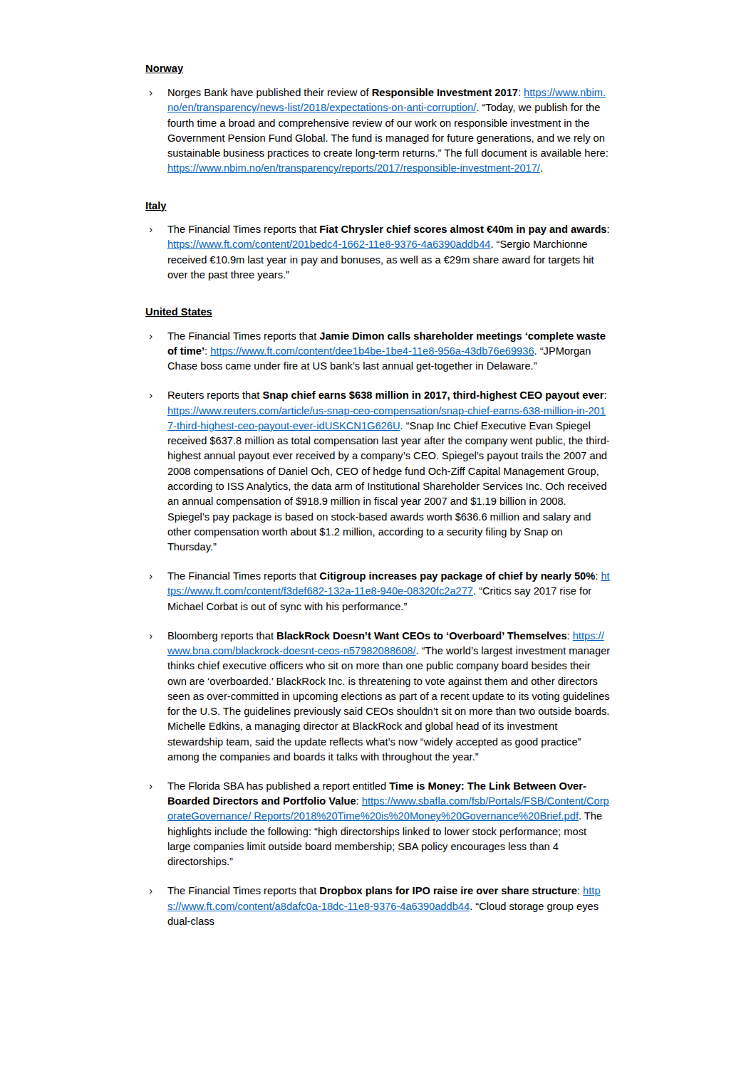Norway
Norges Bank have published their review of Responsible Investment 2017: https://www.nbim.no/en/transparency/news-list/2018/expectations-on-anti-corruption/. “Today, we publish for the fourth time a broad and comprehensive review of our work on responsible investment in the Government Pension Fund Global. The fund is managed for future generations, and we rely on sustainable business practices to create long-term returns.” The full document is available here: https://www.nbim.no/en/transparency/reports/2017/responsible-investment-2017/.
Italy
The Financial Times reports that Fiat Chrysler chief scores almost €40m in pay and awards: https://www.ft.com/content/201bedc4-1662-11e8-9376-4a6390addb44. “Sergio Marchionne received €10.9m last year in pay and bonuses, as well as a €29m share award for targets hit over the past three years.”
United States
The Financial Times reports that Jamie Dimon calls shareholder meetings ‘complete waste of time’: https://www.ft.com/content/dee1b4be-1be4-11e8-956a-43db76e69936. “JPMorgan Chase boss came under fire at US bank’s last annual get-together in Delaware.”
Reuters reports that Snap chief earns $638 million in 2017, third-highest CEO payout ever: https://www.reuters.com/article/us-snap-ceo-compensation/snap-chief-earns-638-million-in-2017-third-highest-ceo-payout-ever-idUSKCN1G626U. “Snap Inc Chief Executive Evan Spiegel received $637.8 million as total compensation last year after the company went public, the third-highest annual payout ever received by a company’s CEO. Spiegel’s payout trails the 2007 and 2008 compensations of Daniel Och, CEO of hedge fund Och-Ziff Capital Management Group, according to ISS Analytics, the data arm of Institutional Shareholder Services Inc. Och received an annual compensation of $918.9 million in fiscal year 2007 and $1.19 billion in 2008. Spiegel’s pay package is based on stock-based awards worth $636.6 million and salary and other compensation worth about $1.2 million, according to a security filing by Snap on Thursday.”
The Financial Times reports that Citigroup increases pay package of chief by nearly 50%: https://www.ft.com/content/f3def682-132a-11e8-940e-08320fc2a277. “Critics say 2017 rise for Michael Corbat is out of sync with his performance.”
Bloomberg reports that BlackRock Doesn’t Want CEOs to ‘Overboard’ Themselves: https://www.bna.com/blackrock-doesnt-ceos-n57982088608/. “The world’s largest investment manager thinks chief executive officers who sit on more than one public company board besides their own are ‘overboarded.’ BlackRock Inc. is threatening to vote against them and other directors seen as over-committed in upcoming elections as part of a recent update to its voting guidelines for the U.S. The guidelines previously said CEOs shouldn’t sit on more than two outside boards. Michelle Edkins, a managing director at BlackRock and global head of its investment stewardship team, said the update reflects what’s now “widely accepted as good practice” among the companies and boards it talks with throughout the year.”
The Florida SBA has published a report entitled Time is Money: The Link Between Over-Boarded Directors and Portfolio Value: https://www.sbafla.com/fsb/Portals/FSB/Content/CorporateGovernance/ Reports/2018%20Time%20is%20Money%20Governance%20Brief.pdf. The highlights include the following: “high directorships linked to lower stock performance; most large companies limit outside board membership; SBA policy encourages less than 4 directorships.”
The Financial Times reports that Dropbox plans for IPO raise ire over share structure: https://www.ft.com/content/a8dafc0a-18dc-11e8-9376-4a6390addb44. “Cloud storage group eyes dual-class